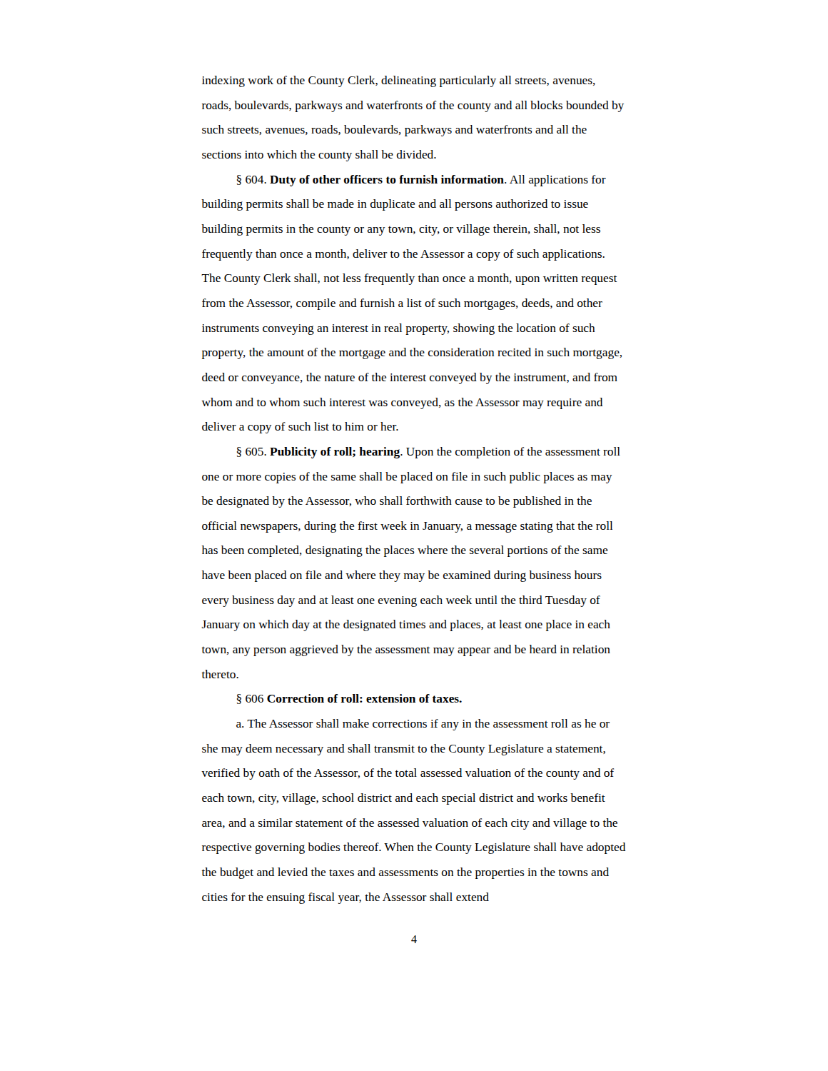indexing work of the County Clerk, delineating particularly all streets, avenues, roads, boulevards, parkways and waterfronts of the county and all blocks bounded by such streets, avenues, roads, boulevards, parkways and waterfronts and all the sections into which the county shall be divided.
§ 604. Duty of other officers to furnish information. All applications for building permits shall be made in duplicate and all persons authorized to issue building permits in the county or any town, city, or village therein, shall, not less frequently than once a month, deliver to the Assessor a copy of such applications. The County Clerk shall, not less frequently than once a month, upon written request from the Assessor, compile and furnish a list of such mortgages, deeds, and other instruments conveying an interest in real property, showing the location of such property, the amount of the mortgage and the consideration recited in such mortgage, deed or conveyance, the nature of the interest conveyed by the instrument, and from whom and to whom such interest was conveyed, as the Assessor may require and deliver a copy of such list to him or her.
§ 605. Publicity of roll; hearing. Upon the completion of the assessment roll one or more copies of the same shall be placed on file in such public places as may be designated by the Assessor, who shall forthwith cause to be published in the official newspapers, during the first week in January, a message stating that the roll has been completed, designating the places where the several portions of the same have been placed on file and where they may be examined during business hours every business day and at least one evening each week until the third Tuesday of January on which day at the designated times and places, at least one place in each town, any person aggrieved by the assessment may appear and be heard in relation thereto.
§ 606 Correction of roll: extension of taxes.
a. The Assessor shall make corrections if any in the assessment roll as he or she may deem necessary and shall transmit to the County Legislature a statement, verified by oath of the Assessor, of the total assessed valuation of the county and of each town, city, village, school district and each special district and works benefit area, and a similar statement of the assessed valuation of each city and village to the respective governing bodies thereof. When the County Legislature shall have adopted the budget and levied the taxes and assessments on the properties in the towns and cities for the ensuing fiscal year, the Assessor shall extend
4